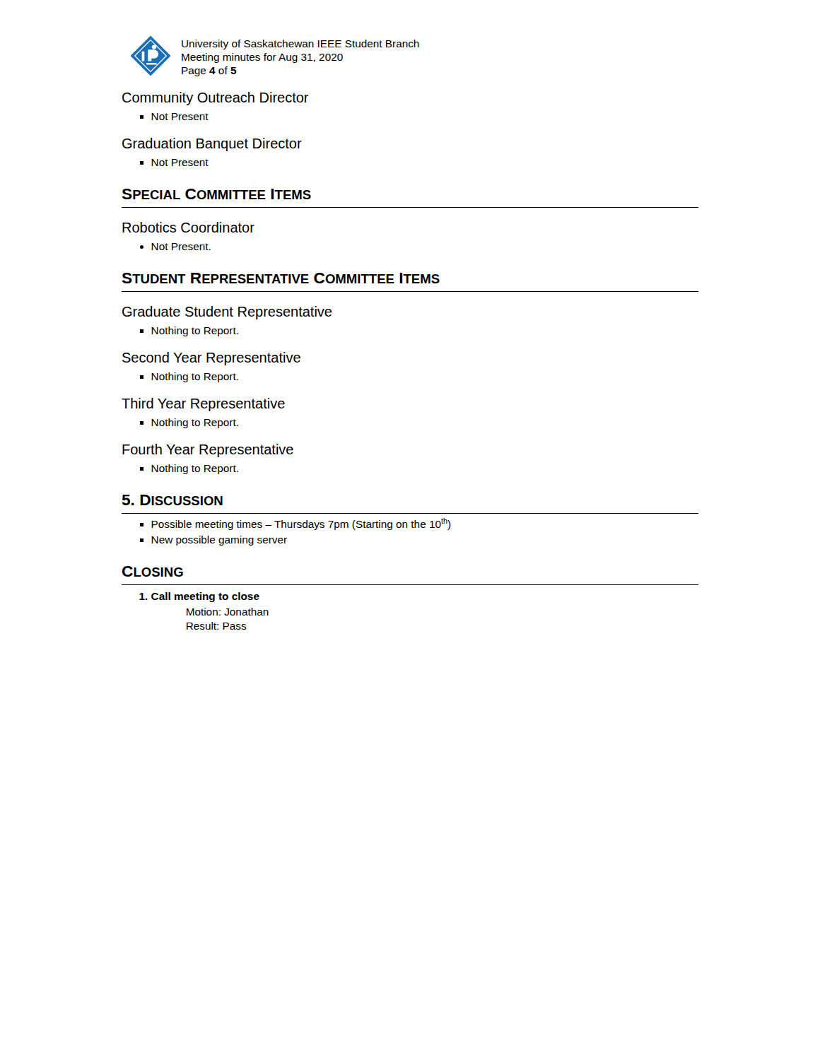University of Saskatchewan IEEE Student Branch
Meeting minutes for Aug 31, 2020
Page 4 of 5
Community Outreach Director
Not Present
Graduation Banquet Director
Not Present
SPECIAL COMMITTEE ITEMS
Robotics Coordinator
Not Present.
STUDENT REPRESENTATIVE COMMITTEE ITEMS
Graduate Student Representative
Nothing to Report.
Second Year Representative
Nothing to Report.
Third Year Representative
Nothing to Report.
Fourth Year Representative
Nothing to Report.
5. DISCUSSION
Possible meeting times – Thursdays 7pm (Starting on the 10th)
New possible gaming server
CLOSING
Call meeting to close
Motion: Jonathan
Result: Pass